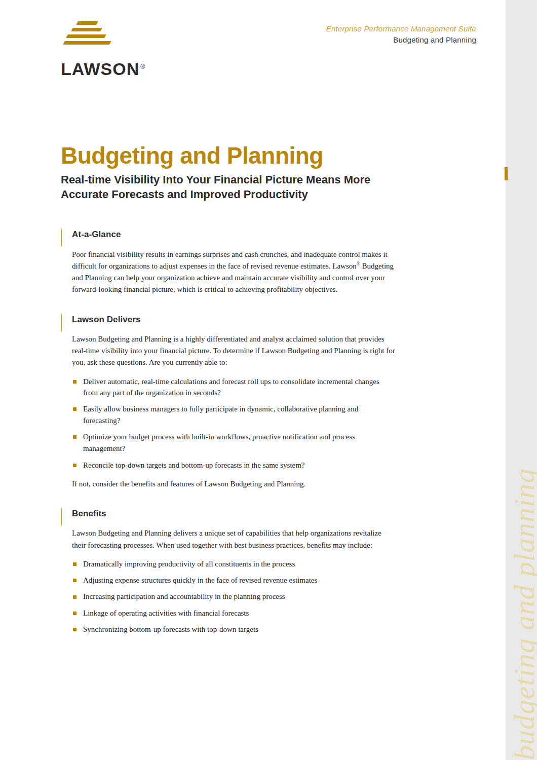budgeting and planning
LAWSON®
Enterprise Performance Management Suite
Budgeting and Planning
Budgeting and Planning
Real-time Visibility Into Your Financial Picture Means More Accurate Forecasts and Improved Productivity
At-a-Glance
Poor financial visibility results in earnings surprises and cash crunches, and inadequate control makes it difficult for organizations to adjust expenses in the face of revised revenue estimates. Lawson® Budgeting and Planning can help your organization achieve and maintain accurate visibility and control over your forward-looking financial picture, which is critical to achieving profitability objectives.
Lawson Delivers
Lawson Budgeting and Planning is a highly differentiated and analyst acclaimed solution that provides real-time visibility into your financial picture. To determine if Lawson Budgeting and Planning is right for you, ask these questions. Are you currently able to:
Deliver automatic, real-time calculations and forecast roll ups to consolidate incremental changes from any part of the organization in seconds?
Easily allow business managers to fully participate in dynamic, collaborative planning and forecasting?
Optimize your budget process with built-in workflows, proactive notification and process management?
Reconcile top-down targets and bottom-up forecasts in the same system?
If not, consider the benefits and features of Lawson Budgeting and Planning.
Benefits
Lawson Budgeting and Planning delivers a unique set of capabilities that help organizations revitalize their forecasting processes. When used together with best business practices, benefits may include:
Dramatically improving productivity of all constituents in the process
Adjusting expense structures quickly in the face of revised revenue estimates
Increasing participation and accountability in the planning process
Linkage of operating activities with financial forecasts
Synchronizing bottom-up forecasts with top-down targets